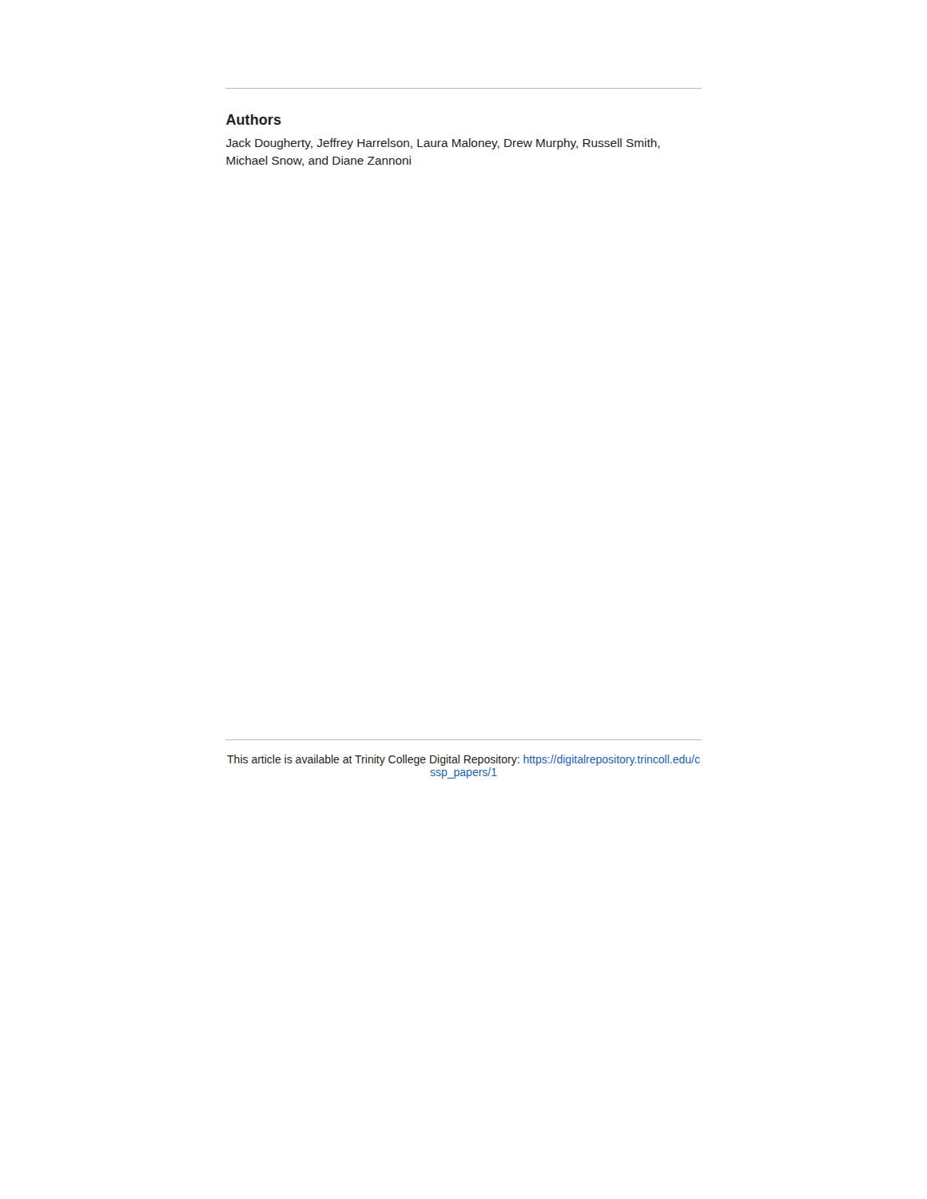Authors
Jack Dougherty, Jeffrey Harrelson, Laura Maloney, Drew Murphy, Russell Smith, Michael Snow, and Diane Zannoni
This article is available at Trinity College Digital Repository: https://digitalrepository.trincoll.edu/cssp_papers/1